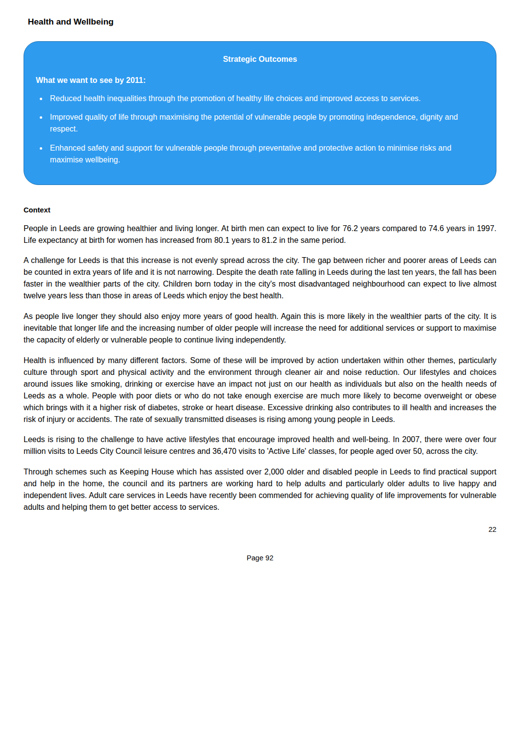Health and Wellbeing
Strategic Outcomes
What we want to see by 2011:
Reduced health inequalities through the promotion of healthy life choices and improved access to services.
Improved quality of life through maximising the potential of vulnerable people by promoting independence, dignity and respect.
Enhanced safety and support for vulnerable people through preventative and protective action to minimise risks and maximise wellbeing.
Context
People in Leeds are growing healthier and living longer. At birth men can expect to live for 76.2 years compared to 74.6 years in 1997. Life expectancy at birth for women has increased from 80.1 years to 81.2 in the same period.
A challenge for Leeds is that this increase is not evenly spread across the city. The gap between richer and poorer areas of Leeds can be counted in extra years of life and it is not narrowing. Despite the death rate falling in Leeds during the last ten years, the fall has been faster in the wealthier parts of the city. Children born today in the city's most disadvantaged neighbourhood can expect to live almost twelve years less than those in areas of Leeds which enjoy the best health.
As people live longer they should also enjoy more years of good health. Again this is more likely in the wealthier parts of the city. It is inevitable that longer life and the increasing number of older people will increase the need for additional services or support to maximise the capacity of elderly or vulnerable people to continue living independently.
Health is influenced by many different factors. Some of these will be improved by action undertaken within other themes, particularly culture through sport and physical activity and the environment through cleaner air and noise reduction. Our lifestyles and choices around issues like smoking, drinking or exercise have an impact not just on our health as individuals but also on the health needs of Leeds as a whole. People with poor diets or who do not take enough exercise are much more likely to become overweight or obese which brings with it a higher risk of diabetes, stroke or heart disease. Excessive drinking also contributes to ill health and increases the risk of injury or accidents. The rate of sexually transmitted diseases is rising among young people in Leeds.
Leeds is rising to the challenge to have active lifestyles that encourage improved health and well-being. In 2007, there were over four million visits to Leeds City Council leisure centres and 36,470 visits to 'Active Life' classes, for people aged over 50, across the city.
Through schemes such as Keeping House which has assisted over 2,000 older and disabled people in Leeds to find practical support and help in the home, the council and its partners are working hard to help adults and particularly older adults to live happy and independent lives. Adult care services in Leeds have recently been commended for achieving quality of life improvements for vulnerable adults and helping them to get better access to services.
22
Page 92